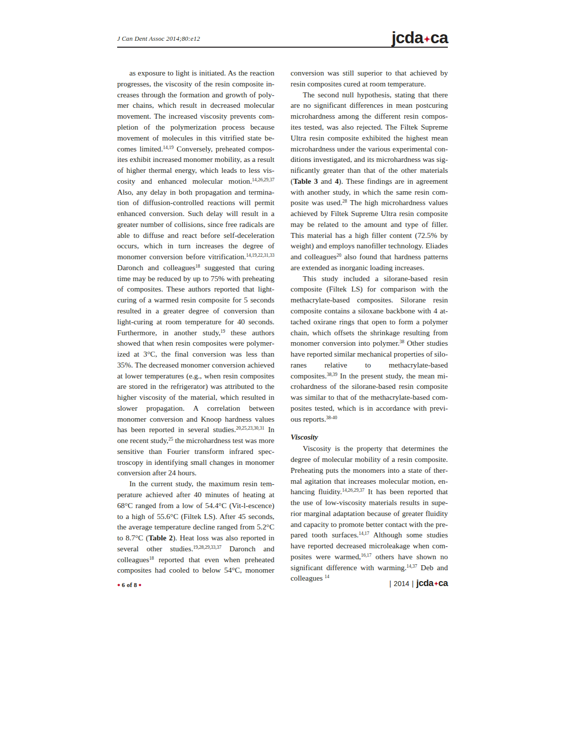J Can Dent Assoc 2014;80:e12
jcda✦ca
as exposure to light is initiated. As the reaction progresses, the viscosity of the resin composite increases through the formation and growth of polymer chains, which result in decreased molecular movement. The increased viscosity prevents completion of the polymerization process because movement of molecules in this vitrified state becomes limited.14,19 Conversely, preheated composites exhibit increased monomer mobility, as a result of higher thermal energy, which leads to less viscosity and enhanced molecular motion.14,26,29,37 Also, any delay in both propagation and termination of diffusion-controlled reactions will permit enhanced conversion. Such delay will result in a greater number of collisions, since free radicals are able to diffuse and react before self-deceleration occurs, which in turn increases the degree of monomer conversion before vitrification.14,19,22,31,33 Daronch and colleagues18 suggested that curing time may be reduced by up to 75% with preheating of composites. These authors reported that light-curing of a warmed resin composite for 5 seconds resulted in a greater degree of conversion than light-curing at room temperature for 40 seconds. Furthermore, in another study,19 these authors showed that when resin composites were polymerized at 3°C, the final conversion was less than 35%. The decreased monomer conversion achieved at lower temperatures (e.g., when resin composites are stored in the refrigerator) was attributed to the higher viscosity of the material, which resulted in slower propagation. A correlation between monomer conversion and Knoop hardness values has been reported in several studies.20,25,23,30,31 In one recent study,25 the microhardness test was more sensitive than Fourier transform infrared spectroscopy in identifying small changes in monomer conversion after 24 hours.
In the current study, the maximum resin temperature achieved after 40 minutes of heating at 68°C ranged from a low of 54.4°C (Vit-l-escence) to a high of 55.6°C (Filtek LS). After 45 seconds, the average temperature decline ranged from 5.2°C to 8.7°C (Table 2). Heat loss was also reported in several other studies.19,28,29,33,37 Daronch and colleagues18 reported that even when preheated composites had cooled to below 54°C, monomer conversion was still superior to that achieved by resin composites cured at room temperature.
The second null hypothesis, stating that there are no significant differences in mean postcuring microhardness among the different resin composites tested, was also rejected. The Filtek Supreme Ultra resin composite exhibited the highest mean microhardness under the various experimental conditions investigated, and its microhardness was significantly greater than that of the other materials (Table 3 and 4). These findings are in agreement with another study, in which the same resin composite was used.28 The high microhardness values achieved by Filtek Supreme Ultra resin composite may be related to the amount and type of filler. This material has a high filler content (72.5% by weight) and employs nanofiller technology. Eliades and colleagues20 also found that hardness patterns are extended as inorganic loading increases.
This study included a silorane-based resin composite (Filtek LS) for comparison with the methacrylate-based composites. Silorane resin composite contains a siloxane backbone with 4 attached oxirane rings that open to form a polymer chain, which offsets the shrinkage resulting from monomer conversion into polymer.38 Other studies have reported similar mechanical properties of siloranes relative to methacrylate-based composites.38,39 In the present study, the mean microhardness of the silorane-based resin composite was similar to that of the methacrylate-based composites tested, which is in accordance with previous reports.38-40
Viscosity
Viscosity is the property that determines the degree of molecular mobility of a resin composite. Preheating puts the monomers into a state of thermal agitation that increases molecular motion, enhancing fluidity.14,26,29,37 It has been reported that the use of low-viscosity materials results in superior marginal adaptation because of greater fluidity and capacity to promote better contact with the prepared tooth surfaces.14,17 Although some studies have reported decreased microleakage when composites were warmed,16,17 others have shown no significant difference with warming.14,37 Deb and colleagues 14
●6 of 8●
|2014|jcda✦ca